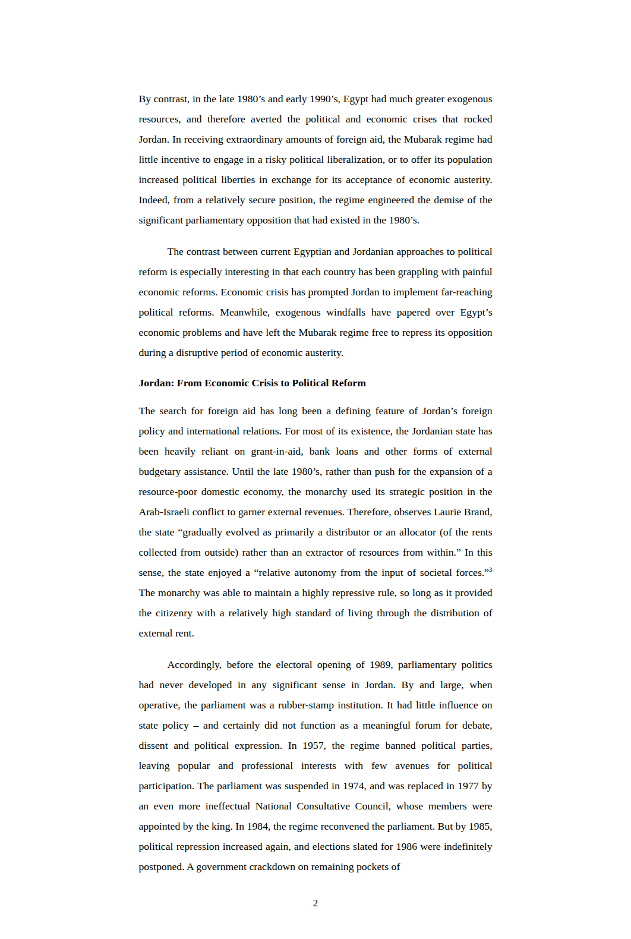By contrast, in the late 1980’s and early 1990’s, Egypt had much greater exogenous resources, and therefore averted the political and economic crises that rocked Jordan. In receiving extraordinary amounts of foreign aid, the Mubarak regime had little incentive to engage in a risky political liberalization, or to offer its population increased political liberties in exchange for its acceptance of economic austerity. Indeed, from a relatively secure position, the regime engineered the demise of the significant parliamentary opposition that had existed in the 1980’s.
The contrast between current Egyptian and Jordanian approaches to political reform is especially interesting in that each country has been grappling with painful economic reforms. Economic crisis has prompted Jordan to implement far-reaching political reforms. Meanwhile, exogenous windfalls have papered over Egypt’s economic problems and have left the Mubarak regime free to repress its opposition during a disruptive period of economic austerity.
Jordan: From Economic Crisis to Political Reform
The search for foreign aid has long been a defining feature of Jordan’s foreign policy and international relations. For most of its existence, the Jordanian state has been heavily reliant on grant-in-aid, bank loans and other forms of external budgetary assistance. Until the late 1980’s, rather than push for the expansion of a resource-poor domestic economy, the monarchy used its strategic position in the Arab-Israeli conflict to garner external revenues. Therefore, observes Laurie Brand, the state “gradually evolved as primarily a distributor or an allocator (of the rents collected from outside) rather than an extractor of resources from within.” In this sense, the state enjoyed a “relative autonomy from the input of societal forces.”3 The monarchy was able to maintain a highly repressive rule, so long as it provided the citizenry with a relatively high standard of living through the distribution of external rent.
Accordingly, before the electoral opening of 1989, parliamentary politics had never developed in any significant sense in Jordan. By and large, when operative, the parliament was a rubber-stamp institution. It had little influence on state policy – and certainly did not function as a meaningful forum for debate, dissent and political expression. In 1957, the regime banned political parties, leaving popular and professional interests with few avenues for political participation. The parliament was suspended in 1974, and was replaced in 1977 by an even more ineffectual National Consultative Council, whose members were appointed by the king. In 1984, the regime reconvened the parliament. But by 1985, political repression increased again, and elections slated for 1986 were indefinitely postponed. A government crackdown on remaining pockets of
2